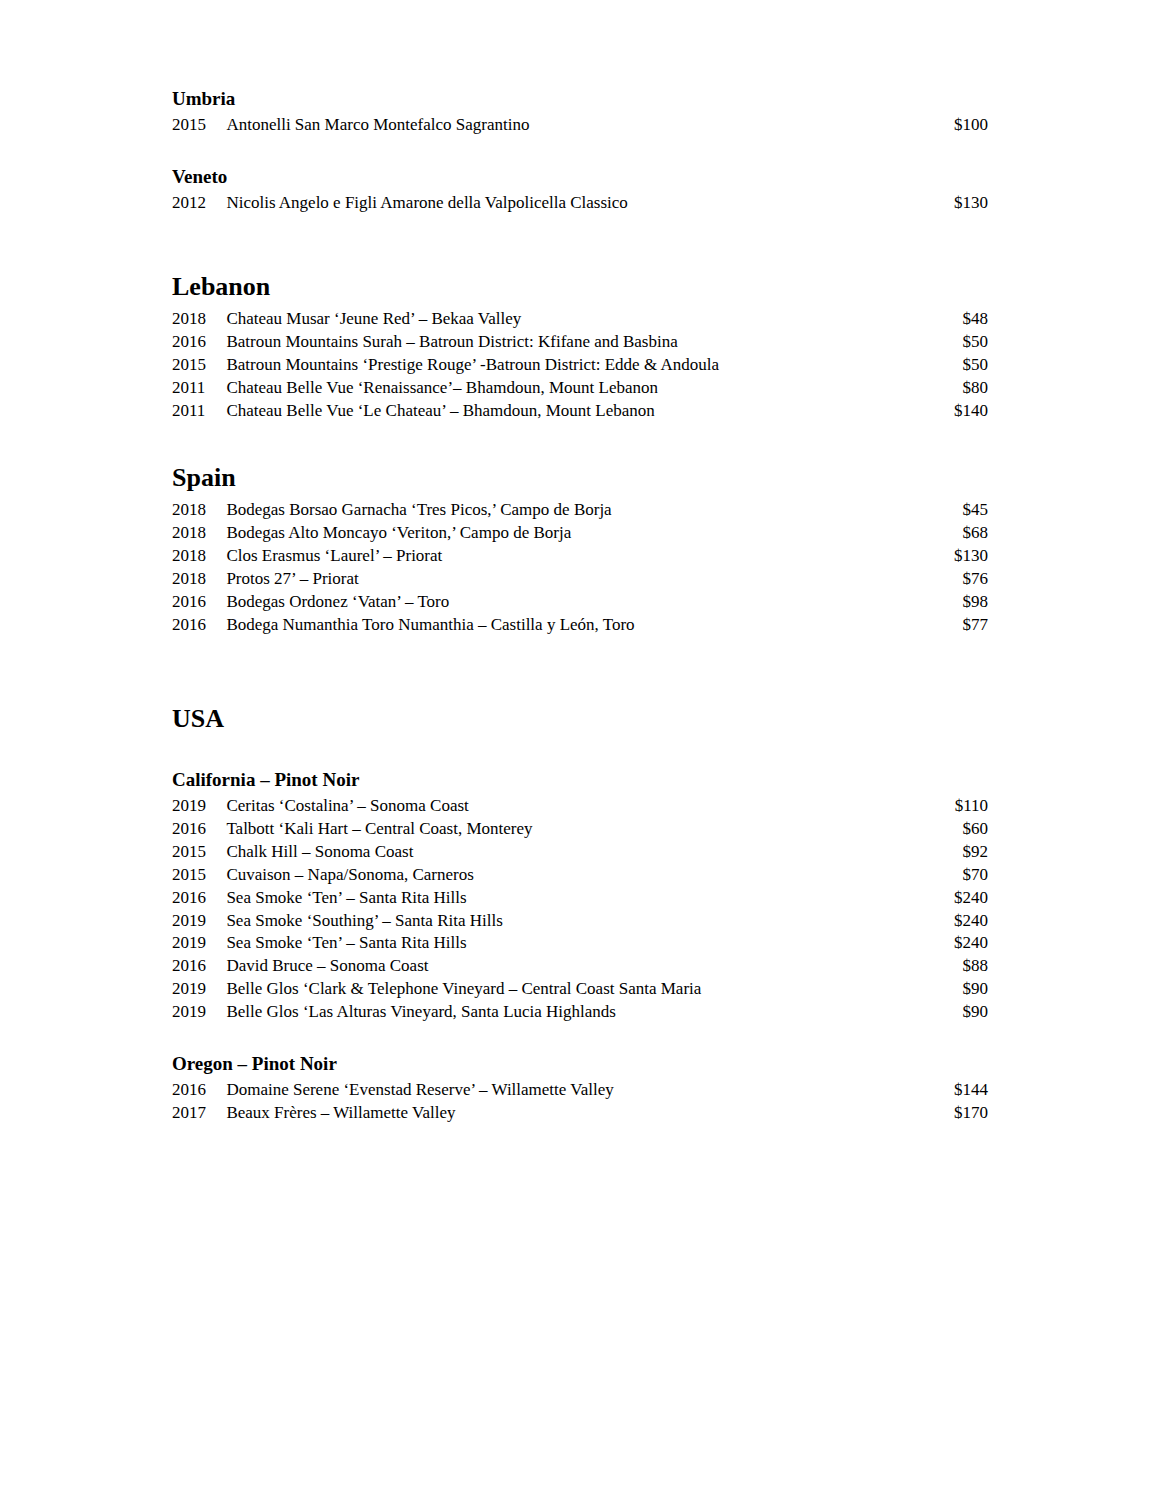Umbria
| 2015 | Antonelli San Marco Montefalco Sagrantino | $100 |
Veneto
| 2012 | Nicolis Angelo e Figli Amarone della Valpolicella Classico | $130 |
Lebanon
| 2018 | Chateau Musar ‘Jeune Red’ – Bekaa Valley | $48 |
| 2016 | Batroun Mountains Surah – Batroun District: Kfifane and Basbina | $50 |
| 2015 | Batroun Mountains ‘Prestige Rouge’ -Batroun District: Edde & Andoula | $50 |
| 2011 | Chateau Belle Vue ‘Renaissance’– Bhamdoun, Mount Lebanon | $80 |
| 2011 | Chateau Belle Vue ‘Le Chateau’ – Bhamdoun, Mount Lebanon | $140 |
Spain
| 2018 | Bodegas Borsao Garnacha ‘Tres Picos,’ Campo de Borja | $45 |
| 2018 | Bodegas Alto Moncayo ‘Veriton,’ Campo de Borja | $68 |
| 2018 | Clos Erasmus ‘Laurel’ – Priorat | $130 |
| 2018 | Protos 27’ – Priorat | $76 |
| 2016 | Bodegas Ordonez ‘Vatan’ – Toro | $98 |
| 2016 | Bodega Numanthia Toro Numanthia – Castilla y León, Toro | $77 |
USA
California – Pinot Noir
| 2019 | Ceritas ‘Costalina’ – Sonoma Coast | $110 |
| 2016 | Talbott ‘Kali Hart – Central Coast, Monterey | $60 |
| 2015 | Chalk Hill – Sonoma Coast | $92 |
| 2015 | Cuvaison – Napa/Sonoma, Carneros | $70 |
| 2016 | Sea Smoke ‘Ten’ – Santa Rita Hills | $240 |
| 2019 | Sea Smoke ‘Southing’ – Santa Rita Hills | $240 |
| 2019 | Sea Smoke ‘Ten’ – Santa Rita Hills | $240 |
| 2016 | David Bruce – Sonoma Coast | $88 |
| 2019 | Belle Glos ‘Clark & Telephone Vineyard – Central Coast Santa Maria | $90 |
| 2019 | Belle Glos ‘Las Alturas Vineyard, Santa Lucia Highlands | $90 |
Oregon – Pinot Noir
| 2016 | Domaine Serene ‘Evenstad Reserve’ – Willamette Valley | $144 |
| 2017 | Beaux Frères – Willamette Valley | $170 |